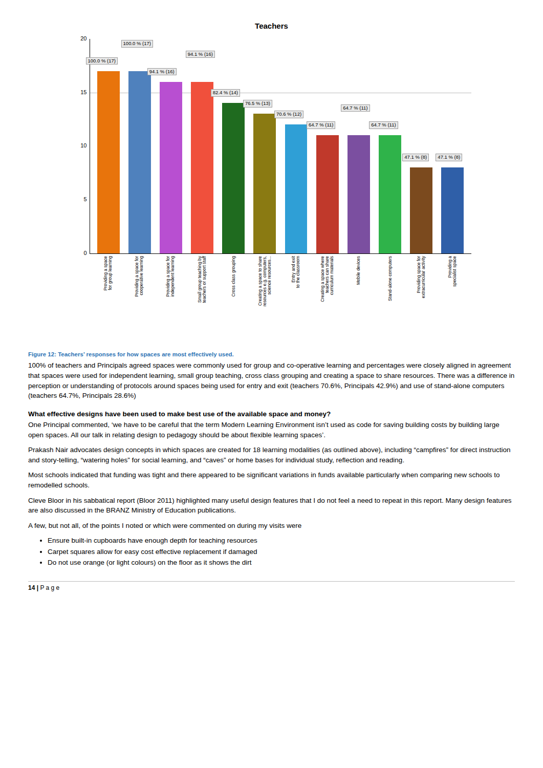Teachers
20
15
10
5
0
100.0 % (17)
100.0 % (17)
94.1 % (16)
94.1 % (16)
82.4 % (14)
76.5 % (13)
70.6 % (12)
64.7 % (11)
64.7 % (11)
64.7 % (11)
47.1 % (8)
47.1 % (8)
Providing a space
for group learning
Providing a space for
cooperative learning
Providing a space for
independent learning
Small group teaching by
teachers or support staff
Cross class grouping
Creating a space to share
resources e.g. computers,
science resources...
Entry and exit
to the classroom
Creating a space where
teachers can share
curriculum materials
Mobile devices
Stand-alone computers
Providing space for
extracurricular activity
Providing a
specialist space
Figure 12: Teachers’ responses for how spaces are most effectively used.
100% of teachers and Principals agreed spaces were commonly used for group and co-operative learning and percentages were closely aligned in agreement that spaces were used for independent learning, small group teaching, cross class grouping and creating a space to share resources. There was a difference in perception or understanding of protocols around spaces being used for entry and exit (teachers 70.6%, Principals 42.9%) and use of stand-alone computers (teachers 64.7%, Principals 28.6%)
What effective designs have been used to make best use of the available space and money?
One Principal commented, ‘we have to be careful that the term Modern Learning Environment isn’t used as code for saving building costs by building large open spaces. All our talk in relating design to pedagogy should be about flexible learning spaces’.
Prakash Nair advocates design concepts in which spaces are created for 18 learning modalities (as outlined above), including “campfires” for direct instruction and story-telling, “watering holes” for social learning, and “caves” or home bases for individual study, reflection and reading.
Most schools indicated that funding was tight and there appeared to be significant variations in funds available particularly when comparing new schools to remodelled schools.
Cleve Bloor in his sabbatical report (Bloor 2011) highlighted many useful design features that I do not feel a need to repeat in this report. Many design features are also discussed in the BRANZ Ministry of Education publications.
A few, but not all, of the points I noted or which were commented on during my visits were
Ensure built-in cupboards have enough depth for teaching resources
Carpet squares allow for easy cost effective replacement if damaged
Do not use orange (or light colours) on the floor as it shows the dirt
14 | P a g e